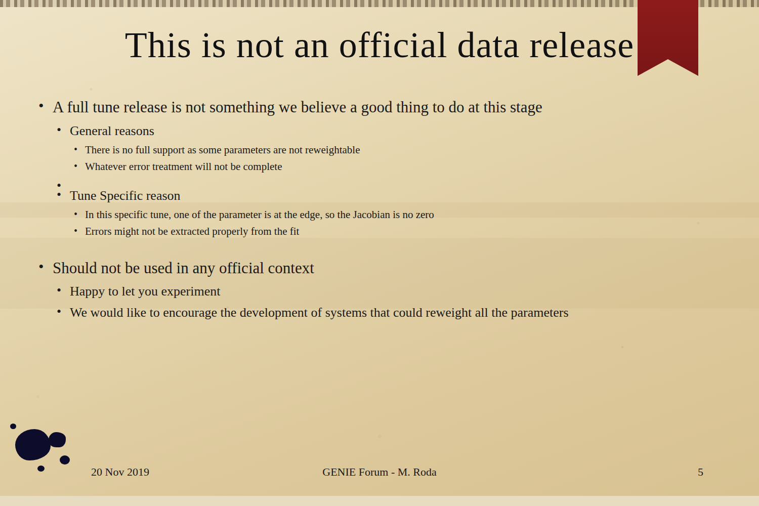This is not an official data release
A full tune release is not something we believe a good thing to do at this stage
General reasons
There is no full support as some parameters are not reweightable
Whatever error treatment will not be complete
Tune Specific reason
In this specific tune, one of the parameter is at the edge, so the Jacobian is no zero
Errors might not be extracted properly from the fit
Should not be used in any official context
Happy to let you experiment
We would like to encourage the development of systems that could reweight all the parameters
20 Nov 2019
GENIE Forum - M. Roda
5